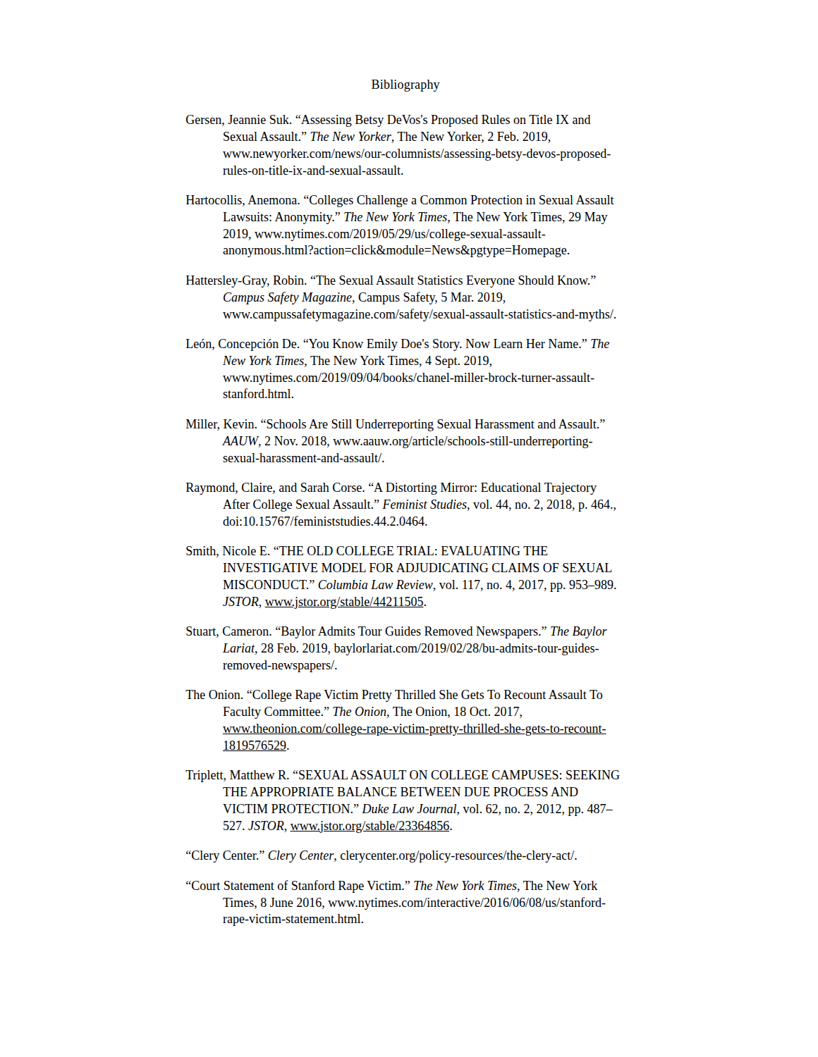Bibliography
Gersen, Jeannie Suk. “Assessing Betsy DeVos's Proposed Rules on Title IX and Sexual Assault.” The New Yorker, The New Yorker, 2 Feb. 2019, www.newyorker.com/news/our-columnists/assessing-betsy-devos-proposed-rules-on-title-ix-and-sexual-assault.
Hartocollis, Anemona. “Colleges Challenge a Common Protection in Sexual Assault Lawsuits: Anonymity.” The New York Times, The New York Times, 29 May 2019, www.nytimes.com/2019/05/29/us/college-sexual-assault-anonymous.html?action=click&module=News&pgtype=Homepage.
Hattersley-Gray, Robin. “The Sexual Assault Statistics Everyone Should Know.” Campus Safety Magazine, Campus Safety, 5 Mar. 2019, www.campussafetymagazine.com/safety/sexual-assault-statistics-and-myths/.
León, Concepción De. “You Know Emily Doe's Story. Now Learn Her Name.” The New York Times, The New York Times, 4 Sept. 2019, www.nytimes.com/2019/09/04/books/chanel-miller-brock-turner-assault-stanford.html.
Miller, Kevin. “Schools Are Still Underreporting Sexual Harassment and Assault.” AAUW, 2 Nov. 2018, www.aauw.org/article/schools-still-underreporting-sexual-harassment-and-assault/.
Raymond, Claire, and Sarah Corse. “A Distorting Mirror: Educational Trajectory After College Sexual Assault.” Feminist Studies, vol. 44, no. 2, 2018, p. 464., doi:10.15767/feministstudies.44.2.0464.
Smith, Nicole E. “THE OLD COLLEGE TRIAL: EVALUATING THE INVESTIGATIVE MODEL FOR ADJUDICATING CLAIMS OF SEXUAL MISCONDUCT.” Columbia Law Review, vol. 117, no. 4, 2017, pp. 953–989. JSTOR, www.jstor.org/stable/44211505.
Stuart, Cameron. “Baylor Admits Tour Guides Removed Newspapers.” The Baylor Lariat, 28 Feb. 2019, baylorlariat.com/2019/02/28/bu-admits-tour-guides-removed-newspapers/.
The Onion. “College Rape Victim Pretty Thrilled She Gets To Recount Assault To Faculty Committee.” The Onion, The Onion, 18 Oct. 2017, www.theonion.com/college-rape-victim-pretty-thrilled-she-gets-to-recount-1819576529.
Triplett, Matthew R. “SEXUAL ASSAULT ON COLLEGE CAMPUSES: SEEKING THE APPROPRIATE BALANCE BETWEEN DUE PROCESS AND VICTIM PROTECTION.” Duke Law Journal, vol. 62, no. 2, 2012, pp. 487–527. JSTOR, www.jstor.org/stable/23364856.
“Clery Center.” Clery Center, clerycenter.org/policy-resources/the-clery-act/.
“Court Statement of Stanford Rape Victim.” The New York Times, The New York Times, 8 June 2016, www.nytimes.com/interactive/2016/06/08/us/stanford-rape-victim-statement.html.